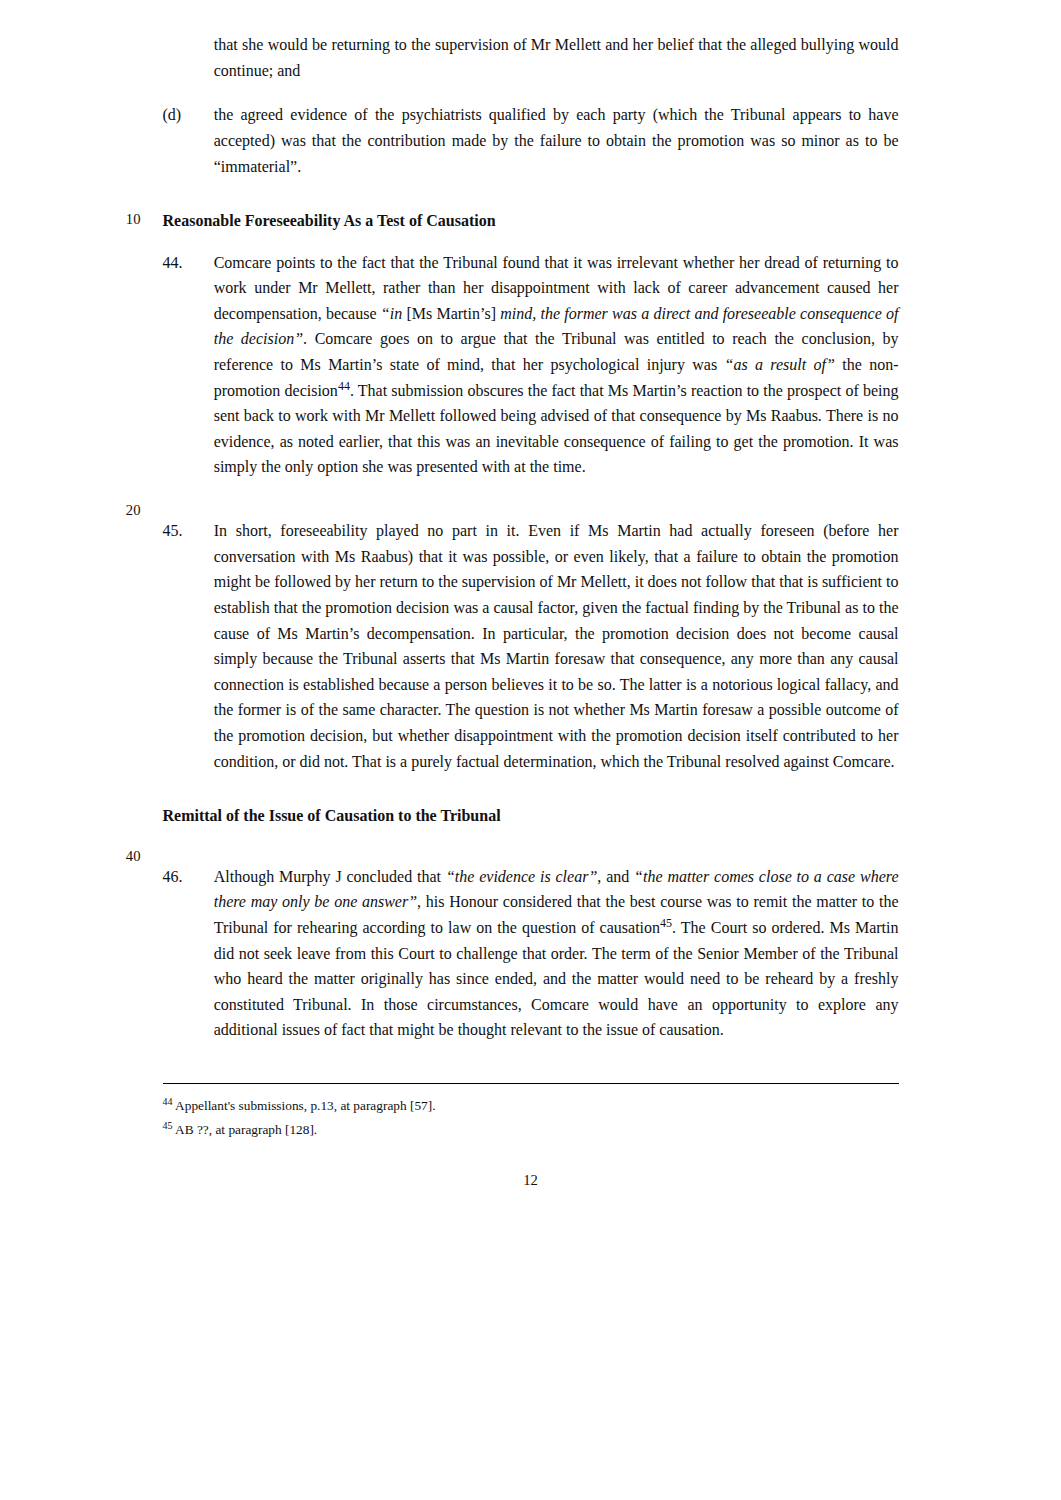that she would be returning to the supervision of Mr Mellett and her belief that the alleged bullying would continue; and
(d)
the agreed evidence of the psychiatrists qualified by each party (which the Tribunal appears to have accepted) was that the contribution made by the failure to obtain the promotion was so minor as to be “immaterial”.
10
Reasonable Foreseeability As a Test of Causation
44.
Comcare points to the fact that the Tribunal found that it was irrelevant whether her dread of returning to work under Mr Mellett, rather than her disappointment with lack of career advancement caused her decompensation, because “in [Ms Martin’s] mind, the former was a direct and foreseeable consequence of the decision”. Comcare goes on to argue that the Tribunal was entitled to reach the conclusion, by reference to Ms Martin’s state of mind, that her psychological injury was “as a result of” the non-promotion decision44. That submission obscures the fact that Ms Martin’s reaction to the prospect of being sent back to work with Mr Mellett followed being advised of that consequence by Ms Raabus. There is no evidence, as noted earlier, that this was an inevitable consequence of failing to get the promotion. It was simply the only option she was presented with at the time.
20
45.
In short, foreseeability played no part in it. Even if Ms Martin had actually foreseen (before her conversation with Ms Raabus) that it was possible, or even likely, that a failure to obtain the promotion might be followed by her return to the supervision of Mr Mellett, it does not follow that that is sufficient to establish that the promotion decision was a causal factor, given the factual finding by the Tribunal as to the cause of Ms Martin’s decompensation. In particular, the promotion decision does not become causal simply because the Tribunal asserts that Ms Martin foresaw that consequence, any more than any causal connection is established because a person believes it to be so. The latter is a notorious logical fallacy, and the former is of the same character. The question is not whether Ms Martin foresaw a possible outcome of the promotion decision, but whether disappointment with the promotion decision itself contributed to her condition, or did not. That is a purely factual determination, which the Tribunal resolved against Comcare.
Remittal of the Issue of Causation to the Tribunal
40
46.
Although Murphy J concluded that “the evidence is clear”, and “the matter comes close to a case where there may only be one answer”, his Honour considered that the best course was to remit the matter to the Tribunal for rehearing according to law on the question of causation45. The Court so ordered. Ms Martin did not seek leave from this Court to challenge that order. The term of the Senior Member of the Tribunal who heard the matter originally has since ended, and the matter would need to be reheard by a freshly constituted Tribunal. In those circumstances, Comcare would have an opportunity to explore any additional issues of fact that might be thought relevant to the issue of causation.
44 Appellant's submissions, p.13, at paragraph [57].
45 AB ??, at paragraph [128].
12